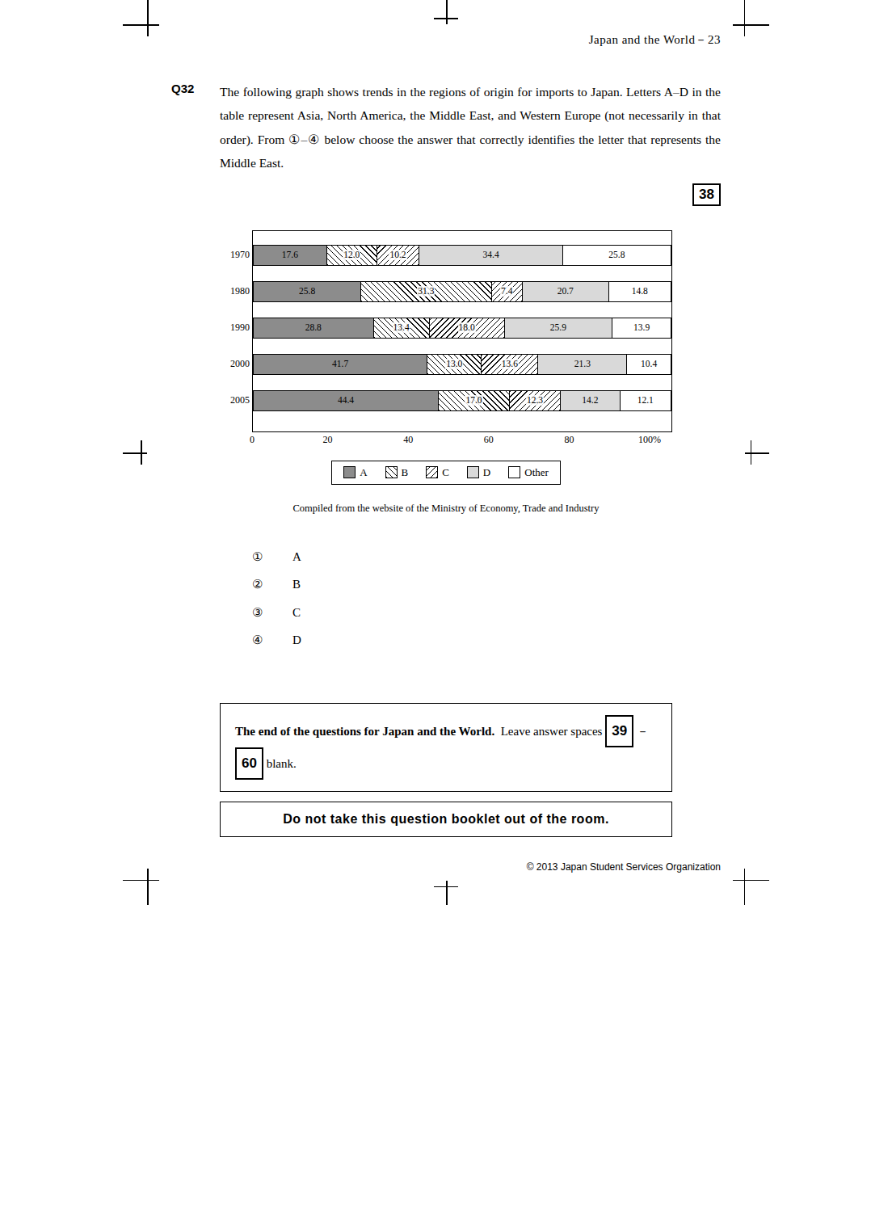Japan and the World－23
Q32
The following graph shows trends in the regions of origin for imports to Japan. Letters A–D in the table represent Asia, North America, the Middle East, and Western Europe (not necessarily in that order). From ①–④ below choose the answer that correctly identifies the letter that represents the Middle East.
38
1970
17.6
12.0
10.2
34.4
25.8
1980
25.8
31.3
7.4
20.7
14.8
1990
28.8
13.4
18.0
25.9
13.9
2000
41.7
13.0
13.6
21.3
10.4
2005
44.4
17.0
12.3
14.2
12.1
0 20 40 60 80 100%
A
B
C
D
Other
Compiled from the website of the Ministry of Economy, Trade and Industry
① A
② B
③ C
④ D
The end of the questions for Japan and the World. Leave answer spaces 39 － 60 blank.
Do not take this question booklet out of the room.
© 2013 Japan Student Services Organization